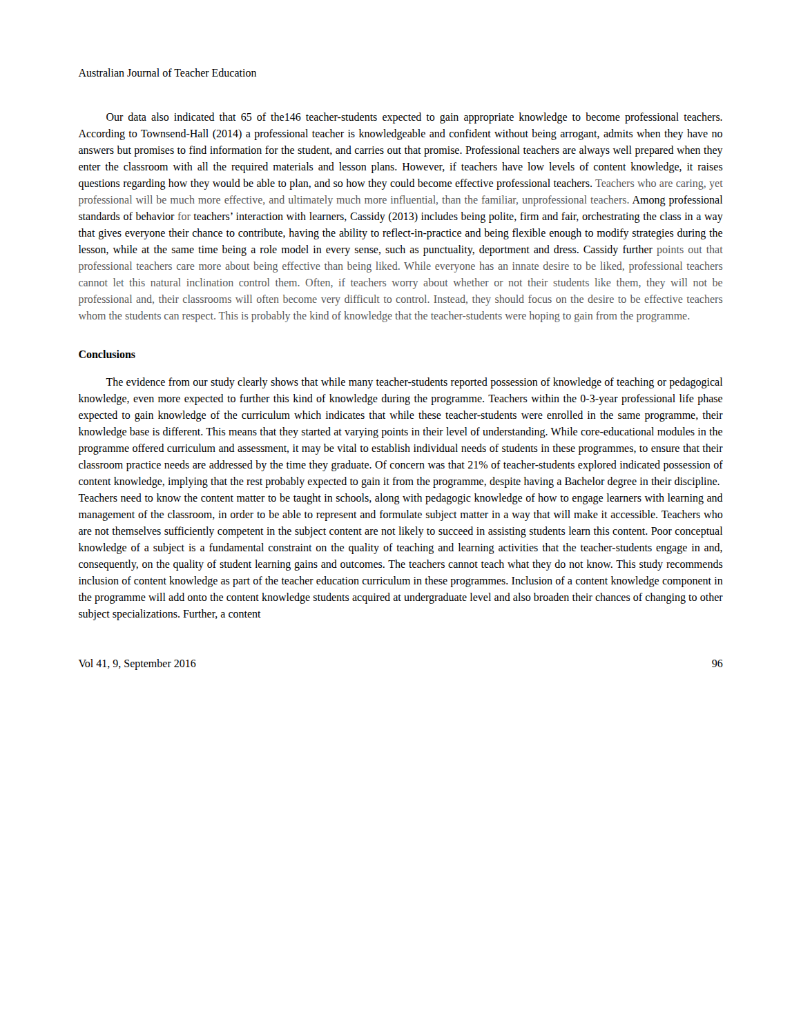Australian Journal of Teacher Education
Our data also indicated that 65 of the146 teacher-students expected to gain appropriate knowledge to become professional teachers. According to Townsend-Hall (2014) a professional teacher is knowledgeable and confident without being arrogant, admits when they have no answers but promises to find information for the student, and carries out that promise. Professional teachers are always well prepared when they enter the classroom with all the required materials and lesson plans. However, if teachers have low levels of content knowledge, it raises questions regarding how they would be able to plan, and so how they could become effective professional teachers. Teachers who are caring, yet professional will be much more effective, and ultimately much more influential, than the familiar, unprofessional teachers. Among professional standards of behavior for teachers’ interaction with learners, Cassidy (2013) includes being polite, firm and fair, orchestrating the class in a way that gives everyone their chance to contribute, having the ability to reflect-in-practice and being flexible enough to modify strategies during the lesson, while at the same time being a role model in every sense, such as punctuality, deportment and dress. Cassidy further points out that professional teachers care more about being effective than being liked. While everyone has an innate desire to be liked, professional teachers cannot let this natural inclination control them. Often, if teachers worry about whether or not their students like them, they will not be professional and, their classrooms will often become very difficult to control. Instead, they should focus on the desire to be effective teachers whom the students can respect. This is probably the kind of knowledge that the teacher-students were hoping to gain from the programme.
Conclusions
The evidence from our study clearly shows that while many teacher-students reported possession of knowledge of teaching or pedagogical knowledge, even more expected to further this kind of knowledge during the programme. Teachers within the 0-3-year professional life phase expected to gain knowledge of the curriculum which indicates that while these teacher-students were enrolled in the same programme, their knowledge base is different. This means that they started at varying points in their level of understanding. While core-educational modules in the programme offered curriculum and assessment, it may be vital to establish individual needs of students in these programmes, to ensure that their classroom practice needs are addressed by the time they graduate. Of concern was that 21% of teacher-students explored indicated possession of content knowledge, implying that the rest probably expected to gain it from the programme, despite having a Bachelor degree in their discipline. Teachers need to know the content matter to be taught in schools, along with pedagogic knowledge of how to engage learners with learning and management of the classroom, in order to be able to represent and formulate subject matter in a way that will make it accessible. Teachers who are not themselves sufficiently competent in the subject content are not likely to succeed in assisting students learn this content. Poor conceptual knowledge of a subject is a fundamental constraint on the quality of teaching and learning activities that the teacher-students engage in and, consequently, on the quality of student learning gains and outcomes. The teachers cannot teach what they do not know. This study recommends inclusion of content knowledge as part of the teacher education curriculum in these programmes. Inclusion of a content knowledge component in the programme will add onto the content knowledge students acquired at undergraduate level and also broaden their chances of changing to other subject specializations. Further, a content
Vol 41, 9, September 2016 96